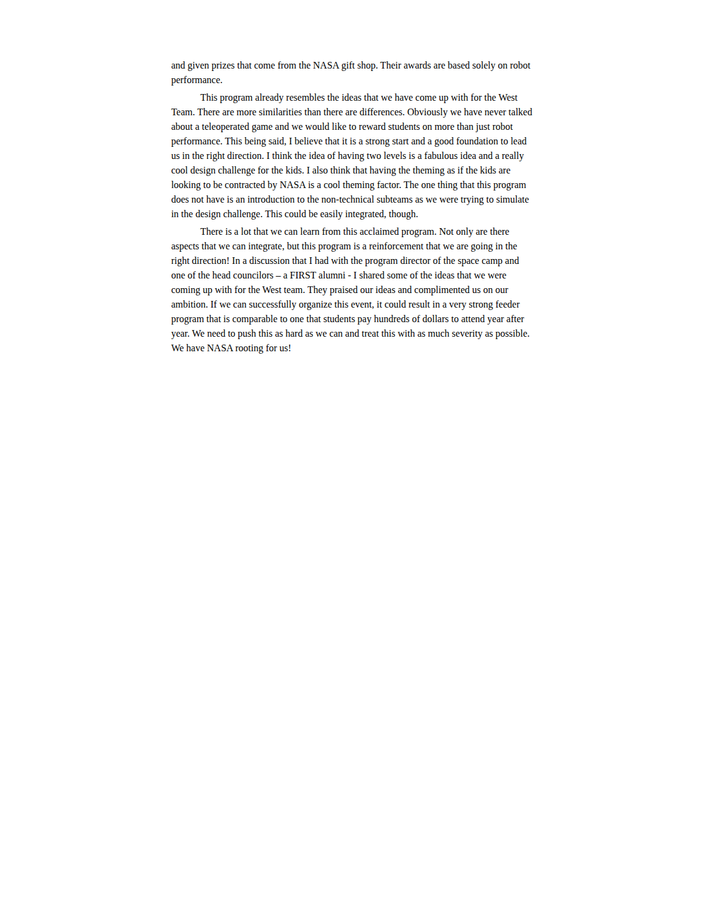and given prizes that come from the NASA gift shop. Their awards are based solely on robot performance.
This program already resembles the ideas that we have come up with for the West Team. There are more similarities than there are differences. Obviously we have never talked about a teleoperated game and we would like to reward students on more than just robot performance. This being said, I believe that it is a strong start and a good foundation to lead us in the right direction. I think the idea of having two levels is a fabulous idea and a really cool design challenge for the kids. I also think that having the theming as if the kids are looking to be contracted by NASA is a cool theming factor. The one thing that this program does not have is an introduction to the non-technical subteams as we were trying to simulate in the design challenge. This could be easily integrated, though.
There is a lot that we can learn from this acclaimed program. Not only are there aspects that we can integrate, but this program is a reinforcement that we are going in the right direction! In a discussion that I had with the program director of the space camp and one of the head councilors – a FIRST alumni - I shared some of the ideas that we were coming up with for the West team. They praised our ideas and complimented us on our ambition. If we can successfully organize this event, it could result in a very strong feeder program that is comparable to one that students pay hundreds of dollars to attend year after year. We need to push this as hard as we can and treat this with as much severity as possible. We have NASA rooting for us!